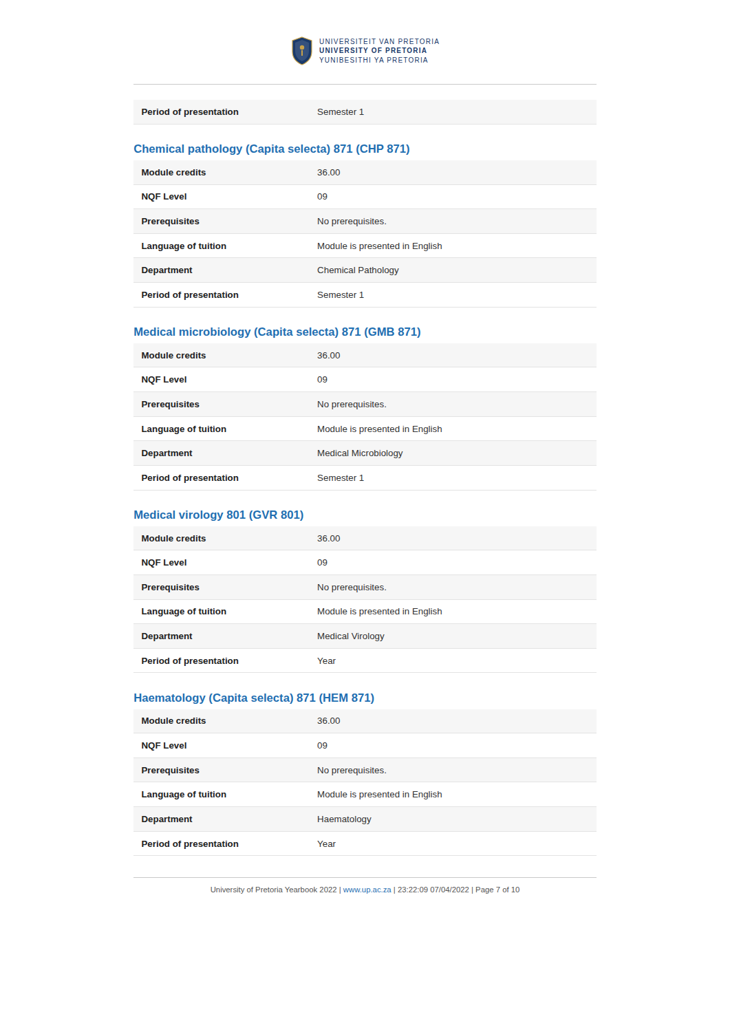Universiteit van Pretoria
University of Pretoria
Yunibesithi ya Pretoria
| Period of presentation | Semester 1 |
Chemical pathology (Capita selecta) 871 (CHP 871)
| Module credits | 36.00 |
| NQF Level | 09 |
| Prerequisites | No prerequisites. |
| Language of tuition | Module is presented in English |
| Department | Chemical Pathology |
| Period of presentation | Semester 1 |
Medical microbiology (Capita selecta) 871 (GMB 871)
| Module credits | 36.00 |
| NQF Level | 09 |
| Prerequisites | No prerequisites. |
| Language of tuition | Module is presented in English |
| Department | Medical Microbiology |
| Period of presentation | Semester 1 |
Medical virology 801 (GVR 801)
| Module credits | 36.00 |
| NQF Level | 09 |
| Prerequisites | No prerequisites. |
| Language of tuition | Module is presented in English |
| Department | Medical Virology |
| Period of presentation | Year |
Haematology (Capita selecta) 871 (HEM 871)
| Module credits | 36.00 |
| NQF Level | 09 |
| Prerequisites | No prerequisites. |
| Language of tuition | Module is presented in English |
| Department | Haematology |
| Period of presentation | Year |
University of Pretoria Yearbook 2022 | www.up.ac.za | 23:22:09 07/04/2022 | Page 7 of 10